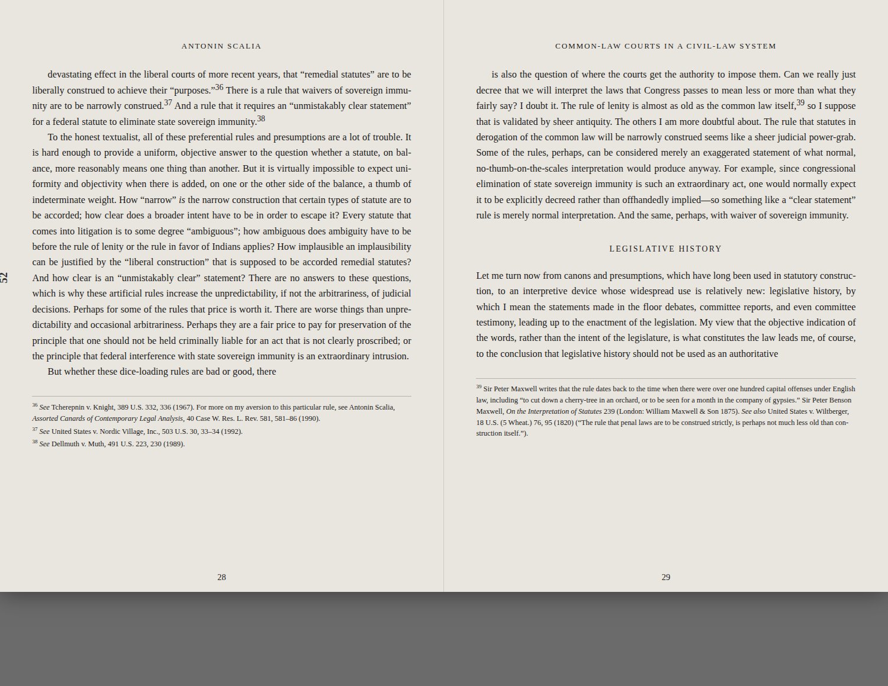52
Antonin Scalia
devastating effect in the liberal courts of more recent years, that “remedial statutes” are to be liberally construed to achieve their “purposes.”36 There is a rule that waivers of sovereign immunity are to be narrowly construed.37 And a rule that it requires an “unmistakably clear statement” for a federal statute to eliminate state sovereign immunity.38
To the honest textualist, all of these preferential rules and presumptions are a lot of trouble. It is hard enough to provide a uniform, objective answer to the question whether a statute, on balance, more reasonably means one thing than another. But it is virtually impossible to expect uniformity and objectivity when there is added, on one or the other side of the balance, a thumb of indeterminate weight. How “narrow” is the narrow construction that certain types of statute are to be accorded; how clear does a broader intent have to be in order to escape it? Every statute that comes into litigation is to some degree “ambiguous”; how ambiguous does ambiguity have to be before the rule of lenity or the rule in favor of Indians applies? How implausible an implausibility can be justified by the “liberal construction” that is supposed to be accorded remedial statutes? And how clear is an “unmistakably clear” statement? There are no answers to these questions, which is why these artificial rules increase the unpredictability, if not the arbitrariness, of judicial decisions. Perhaps for some of the rules that price is worth it. There are worse things than unpredictability and occasional arbitrariness. Perhaps they are a fair price to pay for preservation of the principle that one should not be held criminally liable for an act that is not clearly proscribed; or the principle that federal interference with state sovereign immunity is an extraordinary intrusion.
But whether these dice-loading rules are bad or good, there
36 See Tcherepnin v. Knight, 389 U.S. 332, 336 (1967). For more on my aversion to this particular rule, see Antonin Scalia, Assorted Canards of Contemporary Legal Analysis, 40 Case W. Res. L. Rev. 581, 581–86 (1990).
37 See United States v. Nordic Village, Inc., 503 U.S. 30, 33–34 (1992).
38 See Dellmuth v. Muth, 491 U.S. 223, 230 (1989).
28
Common-Law Courts in a Civil-Law System
is also the question of where the courts get the authority to impose them. Can we really just decree that we will interpret the laws that Congress passes to mean less or more than what they fairly say? I doubt it. The rule of lenity is almost as old as the common law itself,39 so I suppose that is validated by sheer antiquity. The others I am more doubtful about. The rule that statutes in derogation of the common law will be narrowly construed seems like a sheer judicial power-grab. Some of the rules, perhaps, can be considered merely an exaggerated statement of what normal, no-thumb-on-the-scales interpretation would produce anyway. For example, since congressional elimination of state sovereign immunity is such an extraordinary act, one would normally expect it to be explicitly decreed rather than offhandedly implied—so something like a “clear statement” rule is merely normal interpretation. And the same, perhaps, with waiver of sovereign immunity.
Legislative History
Let me turn now from canons and presumptions, which have long been used in statutory construction, to an interpretive device whose widespread use is relatively new: legislative history, by which I mean the statements made in the floor debates, committee reports, and even committee testimony, leading up to the enactment of the legislation. My view that the objective indication of the words, rather than the intent of the legislature, is what constitutes the law leads me, of course, to the conclusion that legislative history should not be used as an authoritative
39 Sir Peter Maxwell writes that the rule dates back to the time when there were over one hundred capital offenses under English law, including “to cut down a cherry-tree in an orchard, or to be seen for a month in the company of gypsies.” Sir Peter Benson Maxwell, On the Interpretation of Statutes 239 (London: William Maxwell & Son 1875). See also United States v. Wiltberger, 18 U.S. (5 Wheat.) 76, 95 (1820) (“The rule that penal laws are to be construed strictly, is perhaps not much less old than construction itself.”).
29